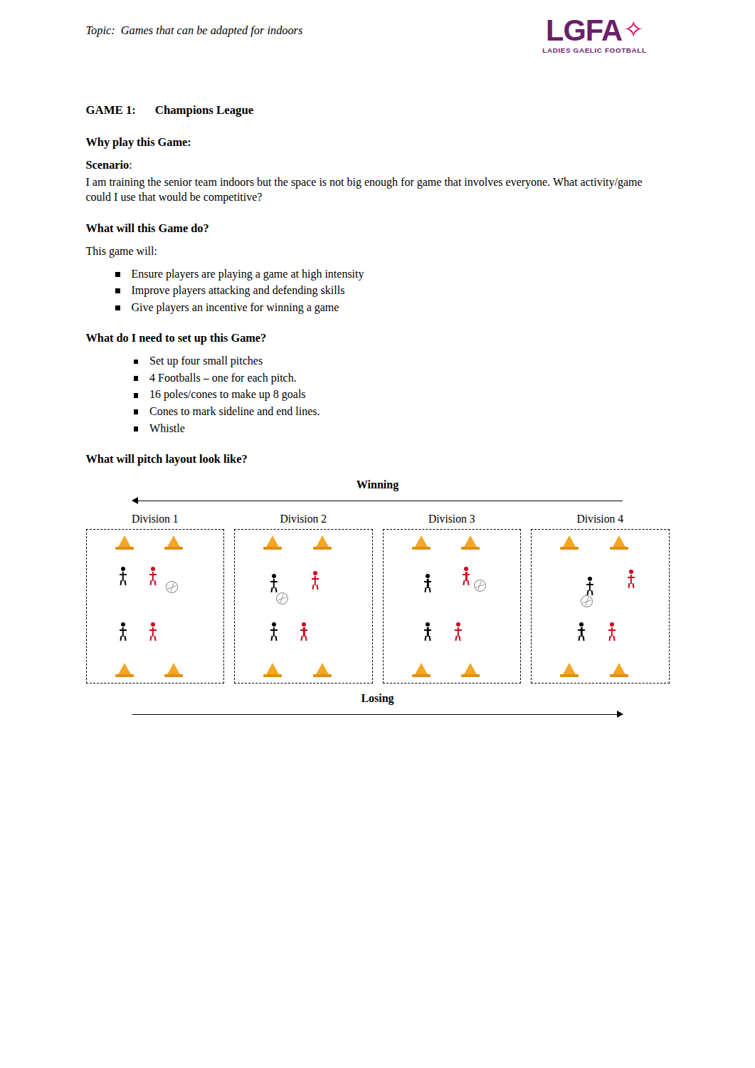Topic: Games that can be adapted for indoors
LGFA✧
Ladies Gaelic Football
GAME 1: Champions League
Why play this Game:
Scenario
:
I am training the senior team indoors but the space is not big enough for game that involves everyone. What activity/game could I use that would be competitive?
What will this Game do?
This game will:
Ensure players are playing a game at high intensity
Improve players attacking and defending skills
Give players an incentive for winning a game
What do I need to set up this Game?
Set up four small pitches
4 Footballs – one for each pitch.
16 poles/cones to make up 8 goals
Cones to mark sideline and end lines.
Whistle
What will pitch layout look like?
Winning
Division 1
Division 2
Division 3
Division 4
Losing